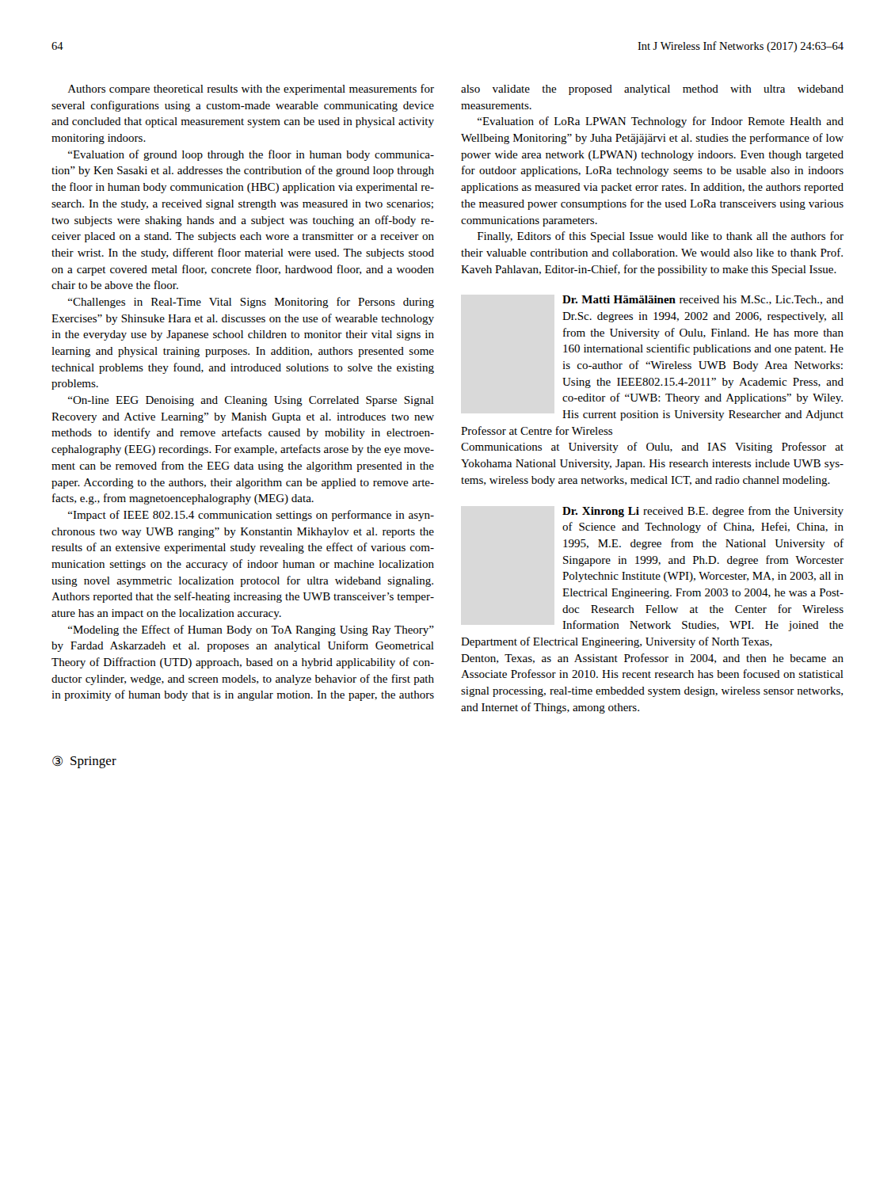64 Int J Wireless Inf Networks (2017) 24:63–64
Authors compare theoretical results with the experimental measurements for several configurations using a custom-made wearable communicating device and concluded that optical measurement system can be used in physical activity monitoring indoors.
“Evaluation of ground loop through the floor in human body communication” by Ken Sasaki et al. addresses the contribution of the ground loop through the floor in human body communication (HBC) application via experimental research. In the study, a received signal strength was measured in two scenarios; two subjects were shaking hands and a subject was touching an off-body receiver placed on a stand. The subjects each wore a transmitter or a receiver on their wrist. In the study, different floor material were used. The subjects stood on a carpet covered metal floor, concrete floor, hardwood floor, and a wooden chair to be above the floor.
“Challenges in Real-Time Vital Signs Monitoring for Persons during Exercises” by Shinsuke Hara et al. discusses on the use of wearable technology in the everyday use by Japanese school children to monitor their vital signs in learning and physical training purposes. In addition, authors presented some technical problems they found, and introduced solutions to solve the existing problems.
“On-line EEG Denoising and Cleaning Using Correlated Sparse Signal Recovery and Active Learning” by Manish Gupta et al. introduces two new methods to identify and remove artefacts caused by mobility in electroencephalography (EEG) recordings. For example, artefacts arose by the eye movement can be removed from the EEG data using the algorithm presented in the paper. According to the authors, their algorithm can be applied to remove artefacts, e.g., from magnetoencephalography (MEG) data.
“Impact of IEEE 802.15.4 communication settings on performance in asynchronous two way UWB ranging” by Konstantin Mikhaylov et al. reports the results of an extensive experimental study revealing the effect of various communication settings on the accuracy of indoor human or machine localization using novel asymmetric localization protocol for ultra wideband signaling. Authors reported that the self-heating increasing the UWB transceiver’s temperature has an impact on the localization accuracy.
“Modeling the Effect of Human Body on ToA Ranging Using Ray Theory” by Fardad Askarzadeh et al. proposes an analytical Uniform Geometrical Theory of Diffraction (UTD) approach, based on a hybrid applicability of conductor cylinder, wedge, and screen models, to analyze behavior of the first path in proximity of human body that is in angular motion. In the paper, the authors also validate the proposed analytical method with ultra wideband measurements.
“Evaluation of LoRa LPWAN Technology for Indoor Remote Health and Wellbeing Monitoring” by Juha Petäjäjärvi et al. studies the performance of low power wide area network (LPWAN) technology indoors. Even though targeted for outdoor applications, LoRa technology seems to be usable also in indoors applications as measured via packet error rates. In addition, the authors reported the measured power consumptions for the used LoRa transceivers using various communications parameters.
Finally, Editors of this Special Issue would like to thank all the authors for their valuable contribution and collaboration. We would also like to thank Prof. Kaveh Pahlavan, Editor-in-Chief, for the possibility to make this Special Issue.
Dr. Matti Hämäläinen received his M.Sc., Lic.Tech., and Dr.Sc. degrees in 1994, 2002 and 2006, respectively, all from the University of Oulu, Finland. He has more than 160 international scientific publications and one patent. He is co-author of “Wireless UWB Body Area Networks: Using the IEEE802.15.4-2011” by Academic Press, and co-editor of “UWB: Theory and Applications” by Wiley. His current position is University Researcher and Adjunct Professor at Centre for Wireless
Communications at University of Oulu, and IAS Visiting Professor at Yokohama National University, Japan. His research interests include UWB systems, wireless body area networks, medical ICT, and radio channel modeling.
Dr. Xinrong Li received B.E. degree from the University of Science and Technology of China, Hefei, China, in 1995, M.E. degree from the National University of Singapore in 1999, and Ph.D. degree from Worcester Polytechnic Institute (WPI), Worcester, MA, in 2003, all in Electrical Engineering. From 2003 to 2004, he was a Post-doc Research Fellow at the Center for Wireless Information Network Studies, WPI. He joined the Department of Electrical Engineering, University of North Texas,
Denton, Texas, as an Assistant Professor in 2004, and then he became an Associate Professor in 2010. His recent research has been focused on statistical signal processing, real-time embedded system design, wireless sensor networks, and Internet of Things, among others.
③ Springer